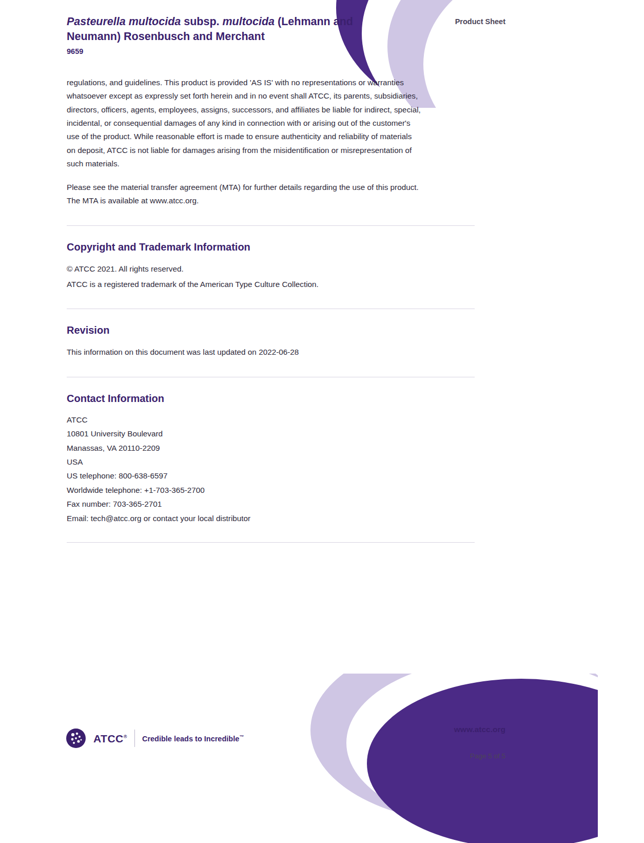Product Sheet
Pasteurella multocida subsp. multocida (Lehmann and Neumann) Rosenbusch and Merchant
9659
regulations, and guidelines. This product is provided 'AS IS' with no representations or warranties whatsoever except as expressly set forth herein and in no event shall ATCC, its parents, subsidiaries, directors, officers, agents, employees, assigns, successors, and affiliates be liable for indirect, special, incidental, or consequential damages of any kind in connection with or arising out of the customer's use of the product. While reasonable effort is made to ensure authenticity and reliability of materials on deposit, ATCC is not liable for damages arising from the misidentification or misrepresentation of such materials.
Please see the material transfer agreement (MTA) for further details regarding the use of this product. The MTA is available at www.atcc.org.
Copyright and Trademark Information
© ATCC 2021. All rights reserved.
ATCC is a registered trademark of the American Type Culture Collection.
Revision
This information on this document was last updated on 2022-06-28
Contact Information
ATCC
10801 University Boulevard
Manassas, VA 20110-2209
USA
US telephone: 800-638-6597
Worldwide telephone: +1-703-365-2700
Fax number: 703-365-2701
Email: tech@atcc.org or contact your local distributor
ATCC®
Credible leads to Incredible™
www.atcc.org
Page 5 of 5